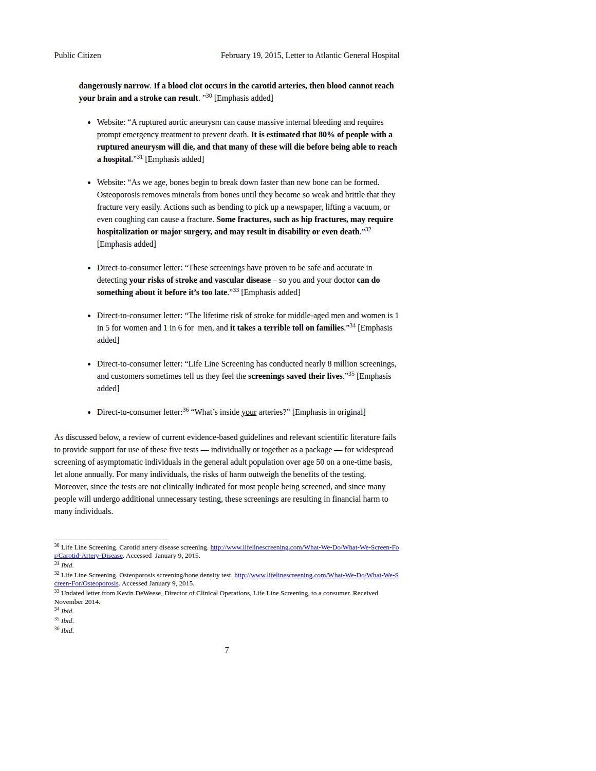Public Citizen
February 19, 2015, Letter to Atlantic General Hospital
dangerously narrow. If a blood clot occurs in the carotid arteries, then blood cannot reach your brain and a stroke can result. ”30 [Emphasis added]
Website: “A ruptured aortic aneurysm can cause massive internal bleeding and requires prompt emergency treatment to prevent death. It is estimated that 80% of people with a ruptured aneurysm will die, and that many of these will die before being able to reach a hospital.”31 [Emphasis added]
Website: “As we age, bones begin to break down faster than new bone can be formed. Osteoporosis removes minerals from bones until they become so weak and brittle that they fracture very easily. Actions such as bending to pick up a newspaper, lifting a vacuum, or even coughing can cause a fracture. Some fractures, such as hip fractures, may require hospitalization or major surgery, and may result in disability or even death.”32 [Emphasis added]
Direct-to-consumer letter: “These screenings have proven to be safe and accurate in detecting your risks of stroke and vascular disease – so you and your doctor can do something about it before it’s too late.”33 [Emphasis added]
Direct-to-consumer letter: “The lifetime risk of stroke for middle-aged men and women is 1 in 5 for women and 1 in 6 for men, and it takes a terrible toll on families.”34 [Emphasis added]
Direct-to-consumer letter: “Life Line Screening has conducted nearly 8 million screenings, and customers sometimes tell us they feel the screenings saved their lives.”35 [Emphasis added]
Direct-to-consumer letter:36 “What’s inside your arteries?” [Emphasis in original]
As discussed below, a review of current evidence-based guidelines and relevant scientific literature fails to provide support for use of these five tests — individually or together as a package — for widespread screening of asymptomatic individuals in the general adult population over age 50 on a one-time basis, let alone annually. For many individuals, the risks of harm outweigh the benefits of the testing. Moreover, since the tests are not clinically indicated for most people being screened, and since many people will undergo additional unnecessary testing, these screenings are resulting in financial harm to many individuals.
30 Life Line Screening. Carotid artery disease screening. http://www.lifelinescreening.com/What-We-Do/What-We-Screen-For/Carotid-Artery-Disease. Accessed January 9, 2015.
31 Ibid.
32 Life Line Screening. Osteoporosis screening/bone density test. http://www.lifelinescreening.com/What-We-Do/What-We-Screen-For/Osteoporosis. Accessed January 9, 2015.
33 Undated letter from Kevin DeWeese, Director of Clinical Operations, Life Line Screening, to a consumer. Received November 2014.
34 Ibid.
35 Ibid.
36 Ibid.
7